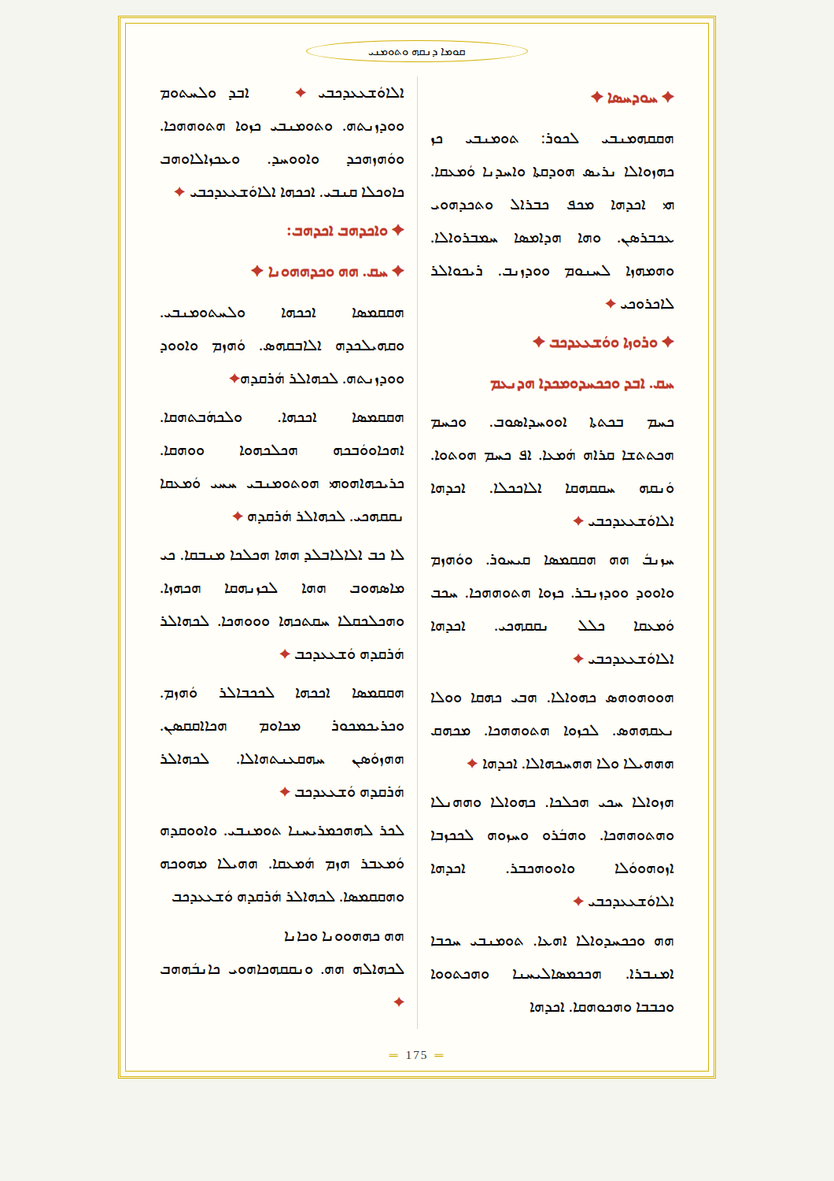ܩܘܡܐ ܕܢܩܗ ܘܬܘܡܢܝ
✦ ܚܘܕܚܣܐ ✦
ܗܩܩܗܡܢܒܝ ܠܟܘܪ: ܬܘܡܢܒܝ ܟܙ ܟܗܙܘܐܠܐ ܢܪܝܣ ܗܘܕܩܬܐ ܘܐܚܕܢܐ ܘܿܡܥܩܐ. ܗܝ ܐܟܕܗܐ ܡܟܦ ܟܒܪܐܠ ܘܬܟܕܗܘܝ ܥܟܒܪܣܢ. ܘܗܐ ܗܕܐܡܣܐ ܚܡܒܪܘܐܠܐ. ܘܗܡܗܙܐ ܠܚܢܘܡ ܘܘܕܙܢܒ. ܪܝܟܘܐܠܪ ܠܐܟܪܘܟܝ ✦
✦ ܘܪܘܙܐ ܘܘܿܫܥܥܕܟܒ ✦
ܚܩ. ܐܒܕ ܘܟܟܚܕܘܡܟܕܐ ܗܕܢܥܡ
ܟܚܡ ܒܟܬܬܐ ܐܘܘܚܕܐܣܘܒ. ܘܟܚܡ ܗܟܬܬܫܐ ܩܪܐܗ ܗܿܡܥܐ. ܐܦ ܟܚܡ ܗܘܬܘܐ. ܘܿܢܩܗ ܚܩܩܗܩܐ ܐܠܐܟܟܠܐ. ܐܟܕܗܐ ܐܠܐܘܿܫܥܥܕܟܒܝ ✦
ܚܙܢܒܿ ܗܗ ܗܩܩܡܣܐ ܩܝܚܘܪ. ܘܘܿܗܙܡ ܘܐܘܘܕ ܘܘܕܙܢܒܪ. ܟܙܘܐ ܗܬܘܗܗܟܐ. ܚܟܒ ܘܿܡܥܩܐ ܟܠܠ ܢܩܩܗܟܝ. ܐܟܕܗܐ ܐܠܐܘܿܫܥܥܕܟܒܝ ✦
ܗܘܘܗܘܗܣ ܟܗܘܐܠܐ. ܗܒܝ ܟܗܩܐ ܘܘܠܐ ܢܥܩܗܗܣ. ܠܟܙܘܐ ܗܬܘܗܗܟܐ. ܡܟܗܩ ܗܗܗܝܠܐ ܘܠܐ ܗܗܚܟܗܐܠܐ. ܐܟܕܗܐ ✦
ܗܙܘܐܠܐ ܚܟܝ ܗܟܠܟܐ. ܟܗܘܐܠܐ ܘܗܗܢܠܐ ܘܗܬܘܗܗܟܐ. ܘܗܒܿܪܘ ܘܚܙܘܗ ܠܟܟܙܒܐ ܐܙܘܗܘܘܿܠܐ ܘܐܘܘܗܟܒܪ. ܐܟܕܗܐ ܐܠܐܘܿܫܥܥܕܟܒܝ ✦
ܗܗ ܘܟܟܚܕܘܐܠܐ ܐܗܥܐ. ܬܘܡܢܒܝ ܚܟܒܐ ܐܡܢܒܪܐ. ܗܟܟܡܣܐܠܝܚܢܐ ܘܗܟܬܘܘܐ ܘܟܒܒܐ ܘܗܟܘܗܩܐ. ܐܟܕܗܐ
ܐܠܐܘܿܫܥܥܕܟܒܝ ✦ ܐܒܕ ܘܠܚܬܘܡ ܘܘܕܙܢܬܗ. ܘܬܘܡܢܒܝ ܟܙܘܐ ܗܬܘܗܗܟܐ. ܘܘܿܗܙܗܟܕ ܘܐܘܘܚܕ. ܘܥܟܙܐܠܐܘܗܒ ܟܐܘܟܠܐ ܩܢܒܝ. ܐܟܟܗܐ ܐܠܐܘܿܫܥܥܕܟܒܝ ✦
✦ ܘܐܟܕܗܒ ܐܟܕܗܒ:
✦ ܚܩ. ܗܗ ܘܟܕܗܗܘܢܐ ✦
ܗܩܩܡܣܐ ܐܟܟܗܐ ܘܠܚܬܘܡܢܒܝ. ܘܩܗܝܠܟܕܗ ܐܠܐܒܩܗܣ. ܘܿܗܙܡ ܘܐܘܘܕ ܘܘܕܙܢܬܗ. ܠܟܗܐܠܪ ܗܿܪܩܕܗ✦
ܗܩܩܡܣܐ ܐܟܟܗܐ. ܘܠܟܗܿܒܬܗܩܐ. ܐܗܟܐܘܘܿܒܟܗ ܗܟܠܟܗܘܐ ܘܘܗܩܐ. ܟܪܝܟܗܐܗܘܗܝ ܗܘܬܘܡܢܒܝ ܚܚܝ ܘܿܡܥܩܐ ܢܩܩܗܟܝ. ܠܟܗܐܠܪ ܗܿܪܩܕܗ ✦
ܠܐ ܟܒ ܐܠܐܠܐܒܠܕ ܗܗܐ ܗܟܠܟܐ ܡܢܒܩܐ. ܟܝ ܡܐܣܗܘܒ ܗܗܐ ܠܟܙܢܗܩܐ ܗܟܗܙܐ. ܘܗܟܠܟܩܠܐ ܚܩܬܟܗܐ ܘܘܘܗܟܐ. ܠܟܗܐܠܪ ܗܿܪܩܕܗ ܘܿܫܥܥܕܟܒ ✦
ܗܩܩܡܣܐ ܐܟܟܗܐ ܠܟܟܒܐܠܪ ܘܿܗܙܡ. ܘܟܪܝܟܡܟܘܪ ܡܟܐܘܡ ܗܟܐܐܩܩܣܢ. ܗܗܙܘܿܣܢ ܚܗܩܥܢܬܗܐܠܐ. ܠܟܗܐܠܪ ܗܿܪܩܕܗ ܘܿܫܥܥܕܟܒ ✦
ܠܟܪ ܠܗܗܟܡܪܝܚܢܐ ܬܘܡܢܒܝ. ܘܐܘܘܩܕܗ ܘܿܡܥܒܪ ܗܙܡ ܗܿܡܥܩܐ. ܗܗܝܠܐ ܡܗܘܟܗ ܘܗܩܩܡܣܐ. ܠܟܗܐܠܪ ܗܿܪܩܕܗ ܘܿܫܥܥܕܟܒ
ܗܗ ܟܗܗܘܘܢܐ ܘܟܐܢܐ
ܠܟܗܐܠܗ ܗܗ. ܘܢܩܩܗܟܐܗܘܝ ܟܐܢܒܿܗܗܒ ✦
175